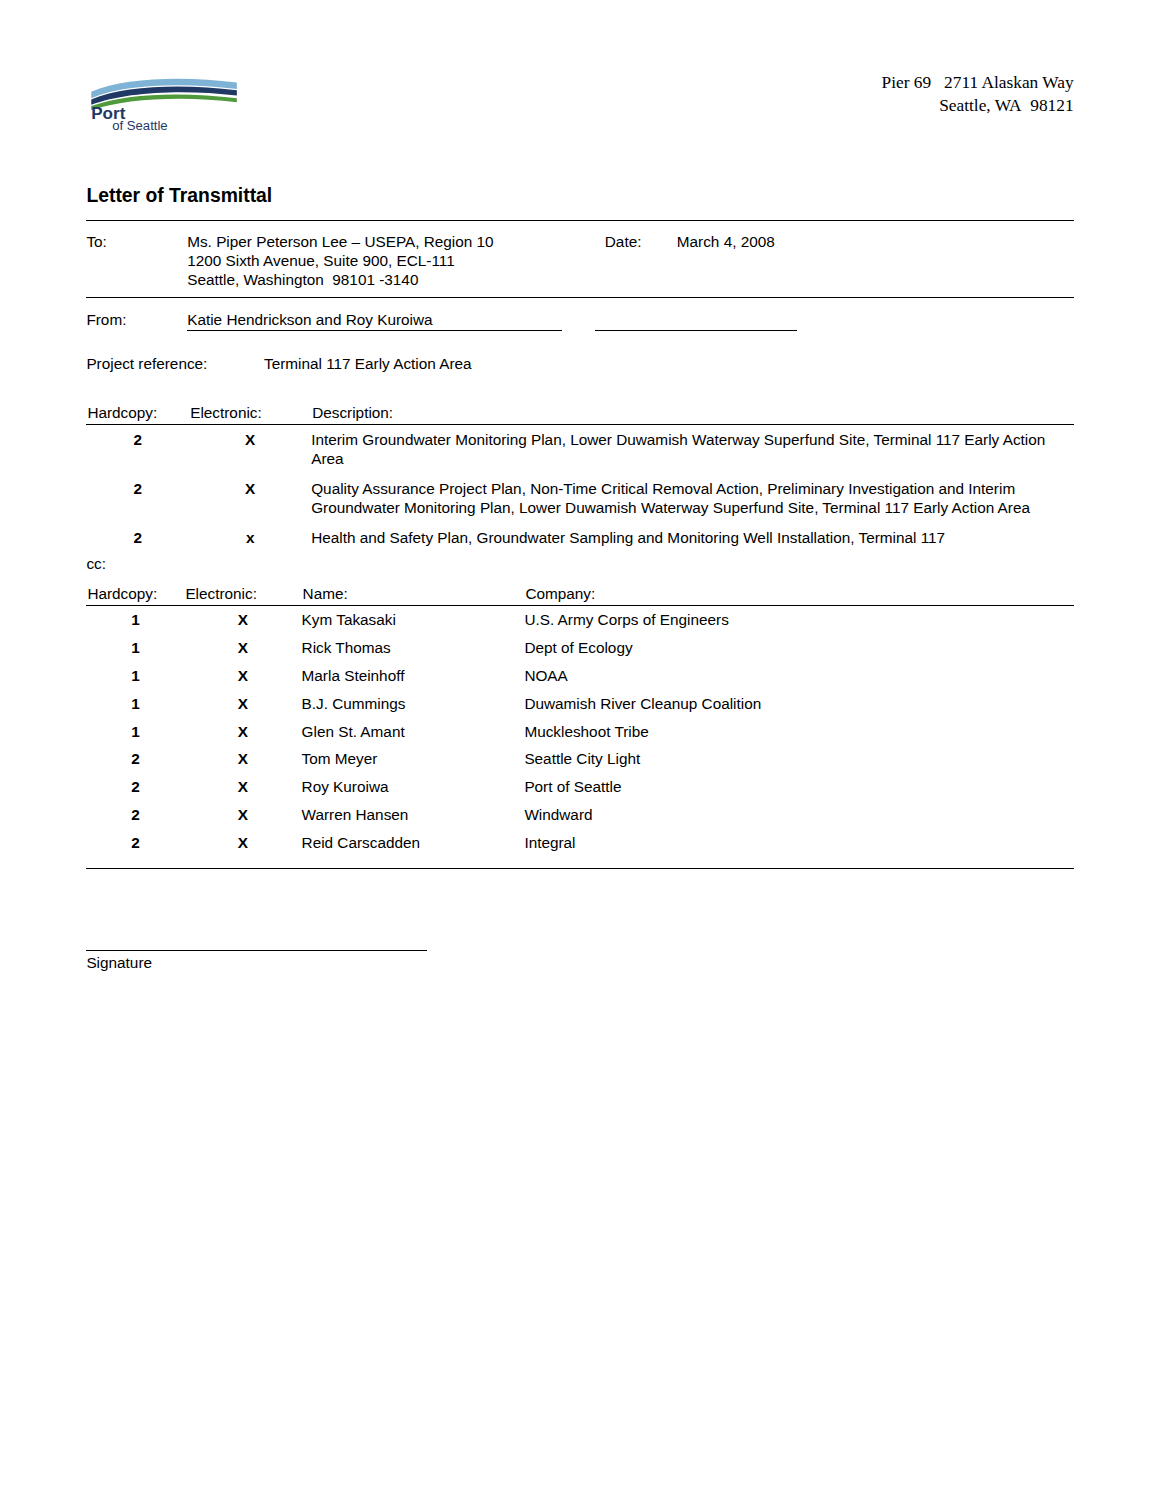Port of Seattle
Pier 69 2711 Alaskan Way
Seattle, WA 98121
Letter of Transmittal
| To: | Ms. Piper Peterson Lee – USEPA, Region 10 1200 Sixth Avenue, Suite 900, ECL-111 Seattle, Washington 98101 -3140 | Date: | March 4, 2008 |
| From: | Katie Hendrickson and Roy Kuroiwa |
Project reference: Terminal 117 Early Action Area
| Hardcopy: | Electronic: | Description: |
| --- | --- | --- |
| 2 | X | Interim Groundwater Monitoring Plan, Lower Duwamish Waterway Superfund Site, Terminal 117 Early Action Area |
| 2 | X | Quality Assurance Project Plan, Non-Time Critical Removal Action, Preliminary Investigation and Interim Groundwater Monitoring Plan, Lower Duwamish Waterway Superfund Site, Terminal 117 Early Action Area |
| 2 | x | Health and Safety Plan, Groundwater Sampling and Monitoring Well Installation, Terminal 117 |
cc:
| Hardcopy: | Electronic: | Name: | Company: |
| --- | --- | --- | --- |
| 1 | X | Kym Takasaki | U.S. Army Corps of Engineers |
| 1 | X | Rick Thomas | Dept of Ecology |
| 1 | X | Marla Steinhoff | NOAA |
| 1 | X | B.J. Cummings | Duwamish River Cleanup Coalition |
| 1 | X | Glen St. Amant | Muckleshoot Tribe |
| 2 | X | Tom Meyer | Seattle City Light |
| 2 | X | Roy Kuroiwa | Port of Seattle |
| 2 | X | Warren Hansen | Windward |
| 2 | X | Reid Carscadden | Integral |
Signature